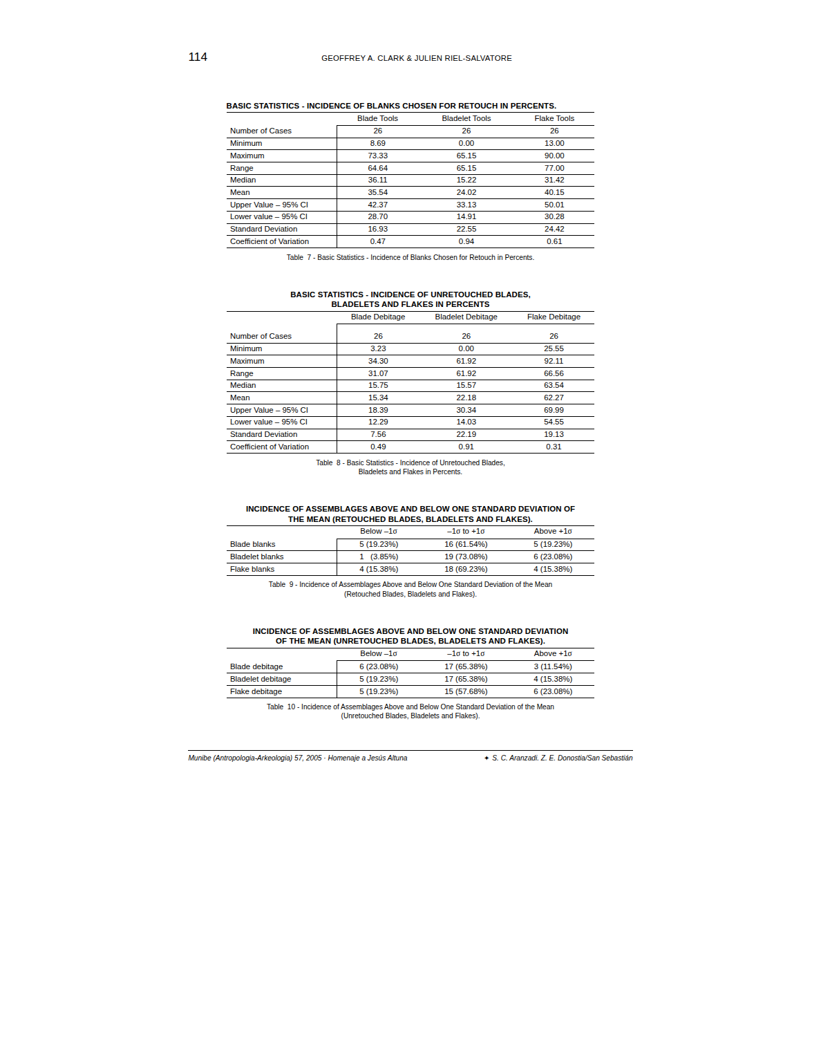114
GEOFFREY A. CLARK & JULIEN RIEL-SALVATORE
BASIC STATISTICS - INCIDENCE OF BLANKS CHOSEN FOR RETOUCH IN PERCENTS.
| | Blade Tools | Bladelet Tools | Flake Tools |
| --- | --- | --- | --- |
| Number of Cases | 26 | 26 | 26 |
| Minimum | 8.69 | 0.00 | 13.00 |
| Maximum | 73.33 | 65.15 | 90.00 |
| Range | 64.64 | 65.15 | 77.00 |
| Median | 36.11 | 15.22 | 31.42 |
| Mean | 35.54 | 24.02 | 40.15 |
| Upper Value – 95% CI | 42.37 | 33.13 | 50.01 |
| Lower value – 95% CI | 28.70 | 14.91 | 30.28 |
| Standard Deviation | 16.93 | 22.55 | 24.42 |
| Coefficient of Variation | 0.47 | 0.94 | 0.61 |
Table 7 - Basic Statistics - Incidence of Blanks Chosen for Retouch in Percents.
BASIC STATISTICS - INCIDENCE OF UNRETOUCHED BLADES,
BLADELETS AND FLAKES IN PERCENTS
| | Blade Debitage | Bladelet Debitage | Flake Debitage |
| --- | --- | --- | --- |
| Number of Cases | 26 | 26 | 26 |
| Minimum | 3.23 | 0.00 | 25.55 |
| Maximum | 34.30 | 61.92 | 92.11 |
| Range | 31.07 | 61.92 | 66.56 |
| Median | 15.75 | 15.57 | 63.54 |
| Mean | 15.34 | 22.18 | 62.27 |
| Upper Value – 95% CI | 18.39 | 30.34 | 69.99 |
| Lower value – 95% CI | 12.29 | 14.03 | 54.55 |
| Standard Deviation | 7.56 | 22.19 | 19.13 |
| Coefficient of Variation | 0.49 | 0.91 | 0.31 |
Table 8 - Basic Statistics - Incidence of Unretouched Blades,
Bladelets and Flakes in Percents.
INCIDENCE OF ASSEMBLAGES ABOVE AND BELOW ONE STANDARD DEVIATION OF
THE MEAN (RETOUCHED BLADES, BLADELETS AND FLAKES).
| | Below –1 σ | –1 σ to +1 σ | Above +1 σ |
| --- | --- | --- | --- |
| Blade blanks | 5 (19.23%) | 16 (61.54%) | 5 (19.23%) |
| Bladelet blanks | 1 (3.85%) | 19 (73.08%) | 6 (23.08%) |
| Flake blanks | 4 (15.38%) | 18 (69.23%) | 4 (15.38%) |
Table 9 - Incidence of Assemblages Above and Below One Standard Deviation of the Mean
(Retouched Blades, Bladelets and Flakes).
INCIDENCE OF ASSEMBLAGES ABOVE AND BELOW ONE STANDARD DEVIATION
OF THE MEAN (UNRETOUCHED BLADES, BLADELETS AND FLAKES).
| | Below –1 σ | –1 σ to +1 σ | Above +1 σ |
| --- | --- | --- | --- |
| Blade debitage | 6 (23.08%) | 17 (65.38%) | 3 (11.54%) |
| Bladelet debitage | 5 (19.23%) | 17 (65.38%) | 4 (15.38%) |
| Flake debitage | 5 (19.23%) | 15 (57.68%) | 6 (23.08%) |
Table 10 - Incidence of Assemblages Above and Below One Standard Deviation of the Mean
(Unretouched Blades, Bladelets and Flakes).
Munibe (Antropologia-Arkeologia) 57, 2005 · Homenaje a Jesús Altuna
✦S. C. Aranzadi. Z. E. Donostia/San Sebastián